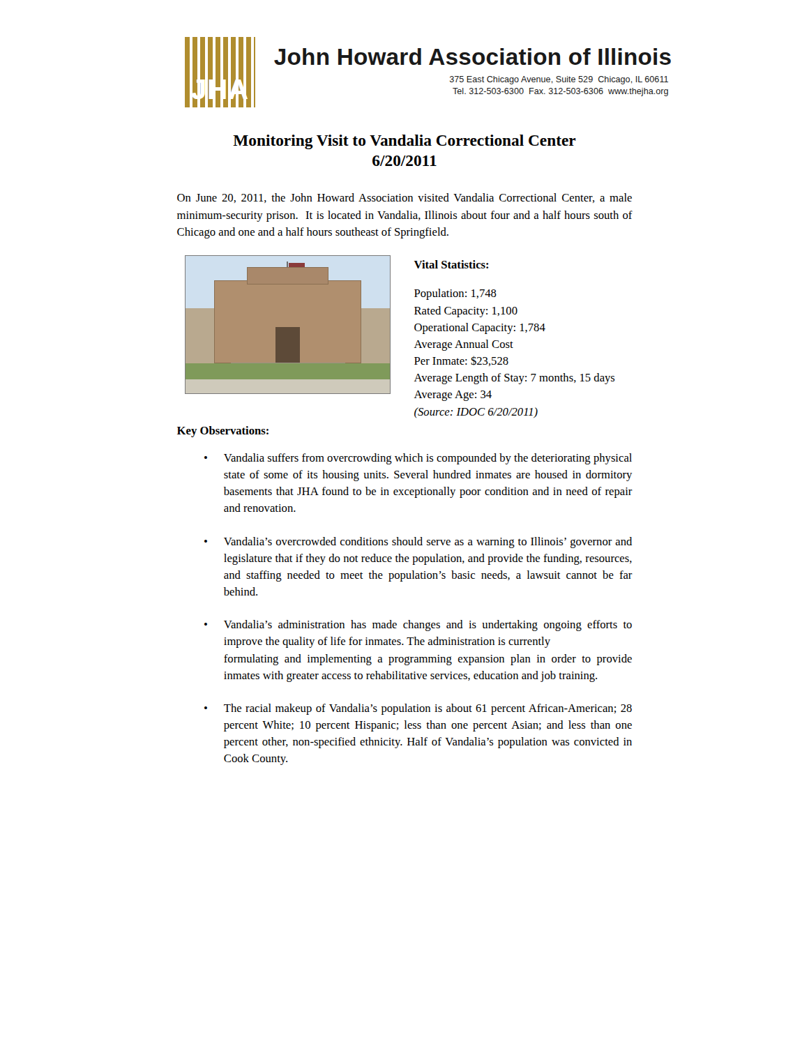JHA
John Howard Association of Illinois
375 East Chicago Avenue, Suite 529 Chicago, IL 60611
Tel. 312-503-6300 Fax. 312-503-6306 www.thejha.org
Monitoring Visit to Vandalia Correctional Center
6/20/2011
On June 20, 2011, the John Howard Association visited Vandalia Correctional Center, a male minimum-security prison. It is located in Vandalia, Illinois about four and a half hours south of Chicago and one and a half hours southeast of Springfield.
VANDALIA
Vital Statistics:
Population: 1,748
Rated Capacity: 1,100
Operational Capacity: 1,784
Average Annual Cost
Per Inmate: $23,528
Average Length of Stay: 7 months, 15 days
Average Age: 34
(Source: IDOC 6/20/2011)
Key Observations:
Vandalia suffers from overcrowding which is compounded by the deteriorating physical state of some of its housing units. Several hundred inmates are housed in dormitory basements that JHA found to be in exceptionally poor condition and in need of repair and renovation.
Vandalia’s overcrowded conditions should serve as a warning to Illinois’ governor and legislature that if they do not reduce the population, and provide the funding, resources, and staffing needed to meet the population’s basic needs, a lawsuit cannot be far behind.
Vandalia’s administration has made changes and is undertaking ongoing efforts to improve the quality of life for inmates. The administration is currently
formulating and implementing a programming expansion plan in order to provide inmates with greater access to rehabilitative services, education and job training.
The racial makeup of Vandalia’s population is about 61 percent African-American; 28 percent White; 10 percent Hispanic; less than one percent Asian; and less than one percent other, non-specified ethnicity. Half of Vandalia’s population was convicted in Cook County.